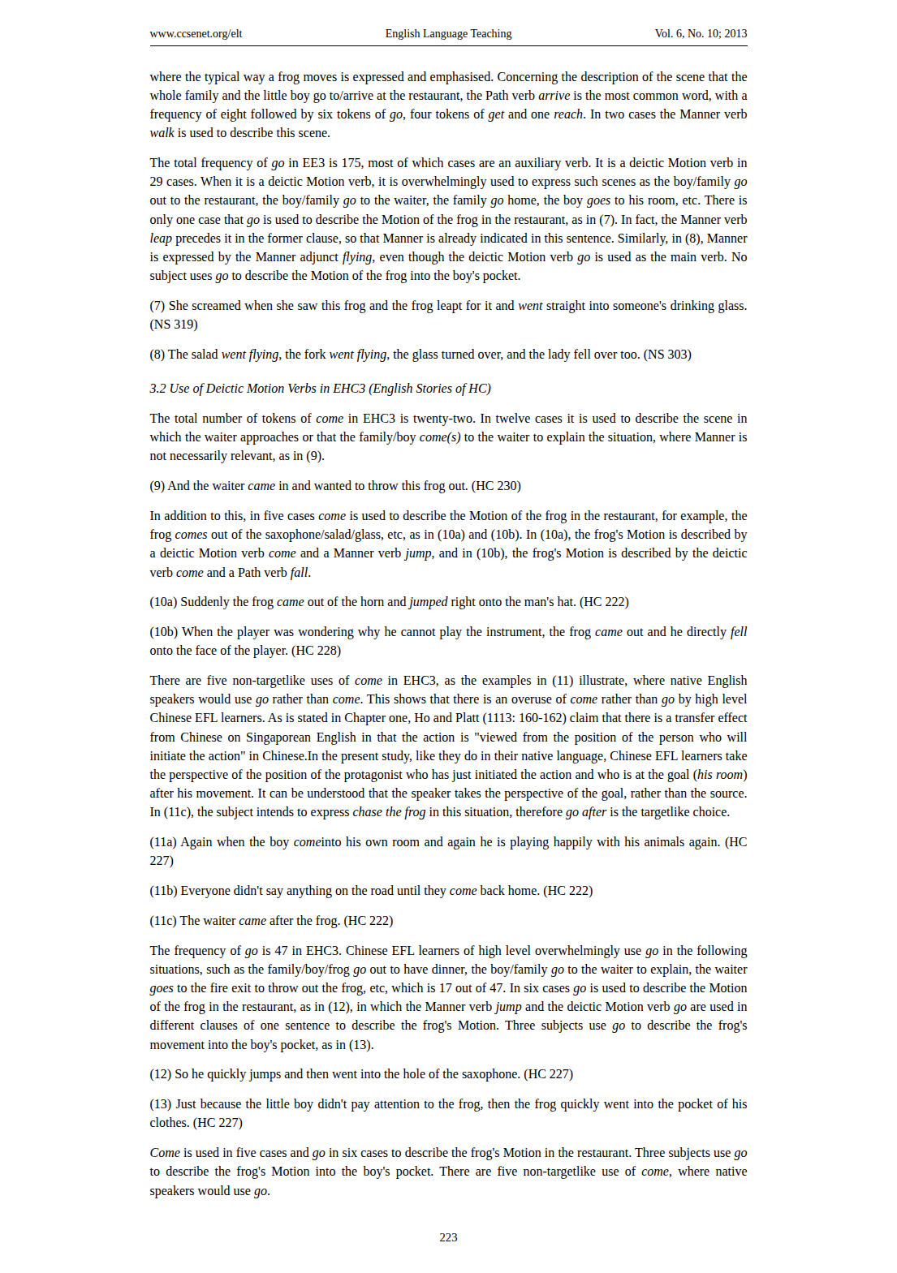www.ccsenet.org/elt English Language Teaching Vol. 6, No. 10; 2013
where the typical way a frog moves is expressed and emphasised. Concerning the description of the scene that the whole family and the little boy go to/arrive at the restaurant, the Path verb arrive is the most common word, with a frequency of eight followed by six tokens of go, four tokens of get and one reach. In two cases the Manner verb walk is used to describe this scene.
The total frequency of go in EE3 is 175, most of which cases are an auxiliary verb. It is a deictic Motion verb in 29 cases. When it is a deictic Motion verb, it is overwhelmingly used to express such scenes as the boy/family go out to the restaurant, the boy/family go to the waiter, the family go home, the boy goes to his room, etc. There is only one case that go is used to describe the Motion of the frog in the restaurant, as in (7). In fact, the Manner verb leap precedes it in the former clause, so that Manner is already indicated in this sentence. Similarly, in (8), Manner is expressed by the Manner adjunct flying, even though the deictic Motion verb go is used as the main verb. No subject uses go to describe the Motion of the frog into the boy's pocket.
(7) She screamed when she saw this frog and the frog leapt for it and went straight into someone's drinking glass. (NS 319)
(8) The salad went flying, the fork went flying, the glass turned over, and the lady fell over too. (NS 303)
3.2 Use of Deictic Motion Verbs in EHC3 (English Stories of HC)
The total number of tokens of come in EHC3 is twenty-two. In twelve cases it is used to describe the scene in which the waiter approaches or that the family/boy come(s) to the waiter to explain the situation, where Manner is not necessarily relevant, as in (9).
(9) And the waiter came in and wanted to throw this frog out. (HC 230)
In addition to this, in five cases come is used to describe the Motion of the frog in the restaurant, for example, the frog comes out of the saxophone/salad/glass, etc, as in (10a) and (10b). In (10a), the frog's Motion is described by a deictic Motion verb come and a Manner verb jump, and in (10b), the frog's Motion is described by the deictic verb come and a Path verb fall.
(10a) Suddenly the frog came out of the horn and jumped right onto the man's hat. (HC 222)
(10b) When the player was wondering why he cannot play the instrument, the frog came out and he directly fell onto the face of the player. (HC 228)
There are five non-targetlike uses of come in EHC3, as the examples in (11) illustrate, where native English speakers would use go rather than come. This shows that there is an overuse of come rather than go by high level Chinese EFL learners. As is stated in Chapter one, Ho and Platt (1113: 160-162) claim that there is a transfer effect from Chinese on Singaporean English in that the action is "viewed from the position of the person who will initiate the action" in Chinese.In the present study, like they do in their native language, Chinese EFL learners take the perspective of the position of the protagonist who has just initiated the action and who is at the goal (his room) after his movement. It can be understood that the speaker takes the perspective of the goal, rather than the source. In (11c), the subject intends to express chase the frog in this situation, therefore go after is the targetlike choice.
(11a) Again when the boy comeinto his own room and again he is playing happily with his animals again. (HC 227)
(11b) Everyone didn't say anything on the road until they come back home. (HC 222)
(11c) The waiter came after the frog. (HC 222)
The frequency of go is 47 in EHC3. Chinese EFL learners of high level overwhelmingly use go in the following situations, such as the family/boy/frog go out to have dinner, the boy/family go to the waiter to explain, the waiter goes to the fire exit to throw out the frog, etc, which is 17 out of 47. In six cases go is used to describe the Motion of the frog in the restaurant, as in (12), in which the Manner verb jump and the deictic Motion verb go are used in different clauses of one sentence to describe the frog's Motion. Three subjects use go to describe the frog's movement into the boy's pocket, as in (13).
(12) So he quickly jumps and then went into the hole of the saxophone. (HC 227)
(13) Just because the little boy didn't pay attention to the frog, then the frog quickly went into the pocket of his clothes. (HC 227)
Come is used in five cases and go in six cases to describe the frog's Motion in the restaurant. Three subjects use go to describe the frog's Motion into the boy's pocket. There are five non-targetlike use of come, where native speakers would use go.
223